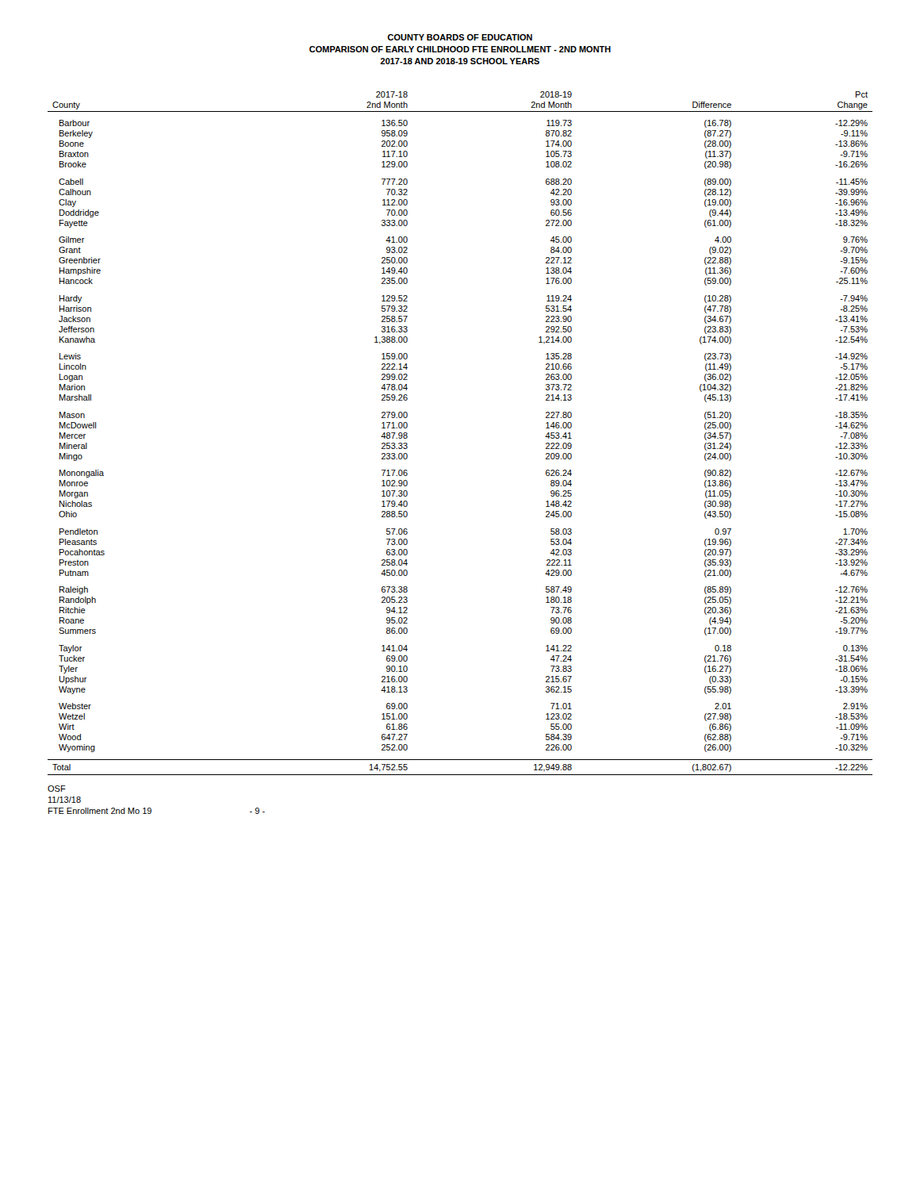COUNTY BOARDS OF EDUCATION
COMPARISON OF EARLY CHILDHOOD FTE ENROLLMENT - 2ND MONTH
2017-18 AND 2018-19 SCHOOL YEARS
| | 2017-18 | 2018-19 | | Pct |
| --- | --- | --- | --- | --- |
| County | 2nd Month | 2nd Month | Difference | Change |
| Barbour | 136.50 | 119.73 | (16.78) | -12.29% |
| Berkeley | 958.09 | 870.82 | (87.27) | -9.11% |
| Boone | 202.00 | 174.00 | (28.00) | -13.86% |
| Braxton | 117.10 | 105.73 | (11.37) | -9.71% |
| Brooke | 129.00 | 108.02 | (20.98) | -16.26% |
| Cabell | 777.20 | 688.20 | (89.00) | -11.45% |
| Calhoun | 70.32 | 42.20 | (28.12) | -39.99% |
| Clay | 112.00 | 93.00 | (19.00) | -16.96% |
| Doddridge | 70.00 | 60.56 | (9.44) | -13.49% |
| Fayette | 333.00 | 272.00 | (61.00) | -18.32% |
| Gilmer | 41.00 | 45.00 | 4.00 | 9.76% |
| Grant | 93.02 | 84.00 | (9.02) | -9.70% |
| Greenbrier | 250.00 | 227.12 | (22.88) | -9.15% |
| Hampshire | 149.40 | 138.04 | (11.36) | -7.60% |
| Hancock | 235.00 | 176.00 | (59.00) | -25.11% |
| Hardy | 129.52 | 119.24 | (10.28) | -7.94% |
| Harrison | 579.32 | 531.54 | (47.78) | -8.25% |
| Jackson | 258.57 | 223.90 | (34.67) | -13.41% |
| Jefferson | 316.33 | 292.50 | (23.83) | -7.53% |
| Kanawha | 1,388.00 | 1,214.00 | (174.00) | -12.54% |
| Lewis | 159.00 | 135.28 | (23.73) | -14.92% |
| Lincoln | 222.14 | 210.66 | (11.49) | -5.17% |
| Logan | 299.02 | 263.00 | (36.02) | -12.05% |
| Marion | 478.04 | 373.72 | (104.32) | -21.82% |
| Marshall | 259.26 | 214.13 | (45.13) | -17.41% |
| Mason | 279.00 | 227.80 | (51.20) | -18.35% |
| McDowell | 171.00 | 146.00 | (25.00) | -14.62% |
| Mercer | 487.98 | 453.41 | (34.57) | -7.08% |
| Mineral | 253.33 | 222.09 | (31.24) | -12.33% |
| Mingo | 233.00 | 209.00 | (24.00) | -10.30% |
| Monongalia | 717.06 | 626.24 | (90.82) | -12.67% |
| Monroe | 102.90 | 89.04 | (13.86) | -13.47% |
| Morgan | 107.30 | 96.25 | (11.05) | -10.30% |
| Nicholas | 179.40 | 148.42 | (30.98) | -17.27% |
| Ohio | 288.50 | 245.00 | (43.50) | -15.08% |
| Pendleton | 57.06 | 58.03 | 0.97 | 1.70% |
| Pleasants | 73.00 | 53.04 | (19.96) | -27.34% |
| Pocahontas | 63.00 | 42.03 | (20.97) | -33.29% |
| Preston | 258.04 | 222.11 | (35.93) | -13.92% |
| Putnam | 450.00 | 429.00 | (21.00) | -4.67% |
| Raleigh | 673.38 | 587.49 | (85.89) | -12.76% |
| Randolph | 205.23 | 180.18 | (25.05) | -12.21% |
| Ritchie | 94.12 | 73.76 | (20.36) | -21.63% |
| Roane | 95.02 | 90.08 | (4.94) | -5.20% |
| Summers | 86.00 | 69.00 | (17.00) | -19.77% |
| Taylor | 141.04 | 141.22 | 0.18 | 0.13% |
| Tucker | 69.00 | 47.24 | (21.76) | -31.54% |
| Tyler | 90.10 | 73.83 | (16.27) | -18.06% |
| Upshur | 216.00 | 215.67 | (0.33) | -0.15% |
| Wayne | 418.13 | 362.15 | (55.98) | -13.39% |
| Webster | 69.00 | 71.01 | 2.01 | 2.91% |
| Wetzel | 151.00 | 123.02 | (27.98) | -18.53% |
| Wirt | 61.86 | 55.00 | (6.86) | -11.09% |
| Wood | 647.27 | 584.39 | (62.88) | -9.71% |
| Wyoming | 252.00 | 226.00 | (26.00) | -10.32% |
| Total | 14,752.55 | 12,949.88 | (1,802.67) | -12.22% |
OSF
11/13/18
FTE Enrollment 2nd Mo 19 - 9 -